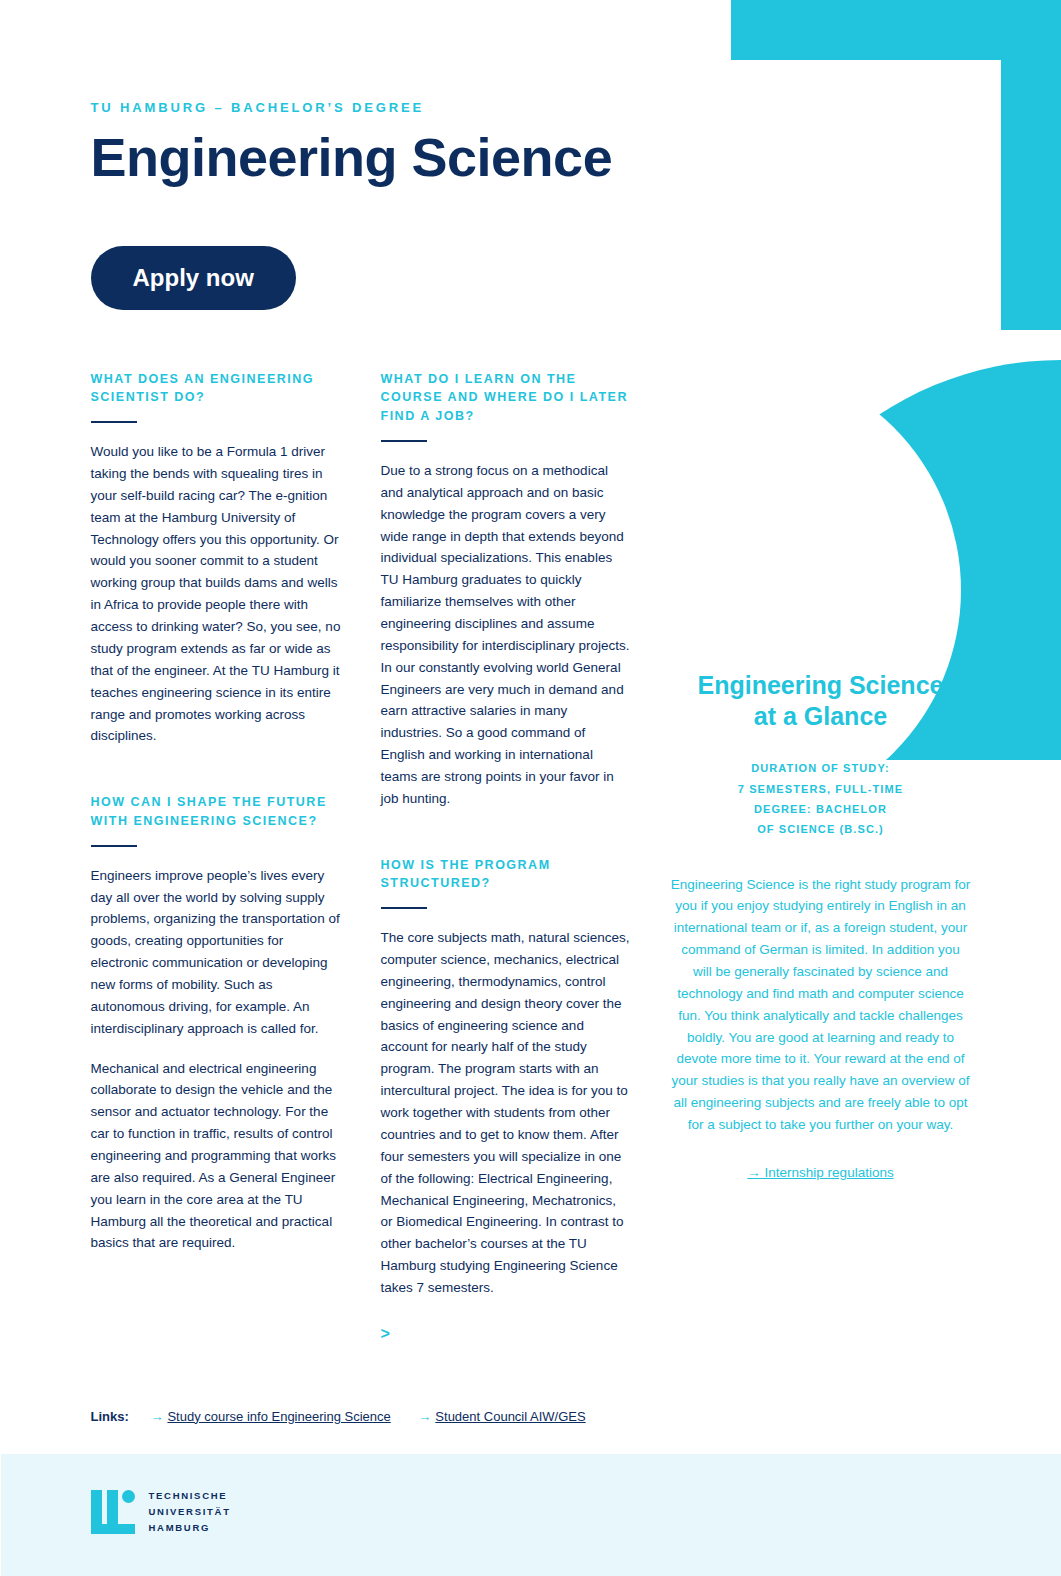TU Hamburg – Bachelor’s Degree
Engineering Science
Apply now
What does an engineering scientist do?
Would you like to be a Formula 1 driver taking the bends with squealing tires in your self-build racing car? The e-gnition team at the Hamburg University of Technology offers you this opportunity. Or would you sooner commit to a student working group that builds dams and wells in Africa to provide people there with access to drinking water? So, you see, no study program extends as far or wide as that of the engineer. At the TU Hamburg it teaches engineering science in its entire range and promotes working across disciplines.
How can I shape the future with engineering science?
Engineers improve people’s lives every day all over the world by solving supply problems, organizing the transportation of goods, creating opportunities for electronic communication or developing new forms of mobility. Such as autonomous driving, for example. An interdisciplinary approach is called for.
Mechanical and electrical engineering collaborate to design the vehicle and the sensor and actuator technology. For the car to function in traffic, results of control engineering and programming that works are also required. As a General Engineer you learn in the core area at the TU Hamburg all the theoretical and practical basics that are required.
What do I learn on the course and where do I later find a job?
Due to a strong focus on a methodical and analytical approach and on basic knowledge the program covers a very wide range in depth that extends beyond individual specializations. This enables TU Hamburg graduates to quickly familiarize themselves with other engineering disciplines and assume responsibility for interdisciplinary projects. In our constantly evolving world General Engineers are very much in demand and earn attractive salaries in many industries. So a good command of English and working in international teams are strong points in your favor in job hunting.
How is the program structured?
The core subjects math, natural sciences, computer science, mechanics, electrical engineering, thermodynamics, control engineering and design theory cover the basics of engineering science and account for nearly half of the study program. The program starts with an intercultural project. The idea is for you to work together with students from other countries and to get to know them. After four semesters you will specialize in one of the following: Electrical Engineering, Mechanical Engineering, Mechatronics, or Biomedical Engineering. In contrast to other bachelor’s courses at the TU Hamburg studying Engineering Science takes 7 semesters.
>
Engineering Science
at a Glance
Duration of study:
7 semesters, full-time
Degree: Bachelor
of Science (B.Sc.)
Engineering Science is the right study program for you if you enjoy studying entirely in English in an international team or if, as a foreign student, your command of German is limited. In addition you will be generally fascinated by science and technology and find math and computer science fun. You think analytically and tackle challenges boldly. You are good at learning and ready to devote more time to it. Your reward at the end of your studies is that you really have an overview of all engineering subjects and are freely able to opt for a subject to take you further on your way.
→ Internship regulations
Links: →Study course info Engineering Science →Student Council AIW/GES
Technische
Universität
Hamburg